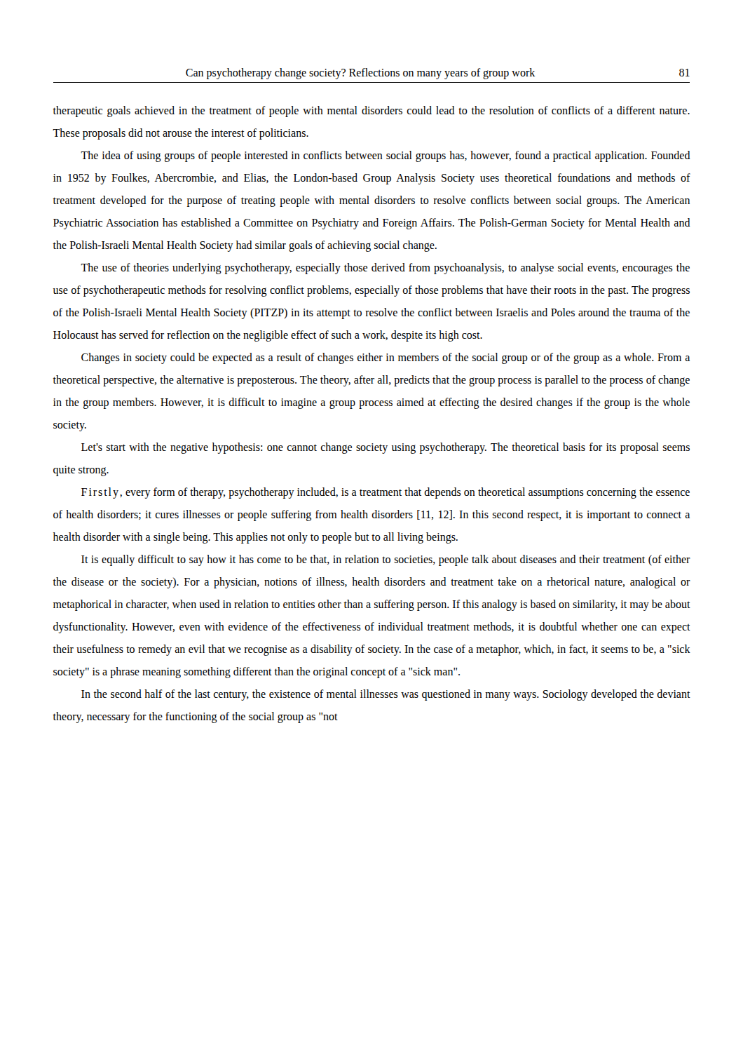Can psychotherapy change society? Reflections on many years of group work
81
therapeutic goals achieved in the treatment of people with mental disorders could lead to the resolution of conflicts of a different nature. These proposals did not arouse the interest of politicians.
The idea of using groups of people interested in conflicts between social groups has, however, found a practical application. Founded in 1952 by Foulkes, Abercrombie, and Elias, the London-based Group Analysis Society uses theoretical foundations and methods of treatment developed for the purpose of treating people with mental disorders to resolve conflicts between social groups. The American Psychiatric Association has established a Committee on Psychiatry and Foreign Affairs. The Polish-German Society for Mental Health and the Polish-Israeli Mental Health Society had similar goals of achieving social change.
The use of theories underlying psychotherapy, especially those derived from psychoanalysis, to analyse social events, encourages the use of psychotherapeutic methods for resolving conflict problems, especially of those problems that have their roots in the past. The progress of the Polish-Israeli Mental Health Society (PITZP) in its attempt to resolve the conflict between Israelis and Poles around the trauma of the Holocaust has served for reflection on the negligible effect of such a work, despite its high cost.
Changes in society could be expected as a result of changes either in members of the social group or of the group as a whole. From a theoretical perspective, the alternative is preposterous. The theory, after all, predicts that the group process is parallel to the process of change in the group members. However, it is difficult to imagine a group process aimed at effecting the desired changes if the group is the whole society.
Let's start with the negative hypothesis: one cannot change society using psychotherapy. The theoretical basis for its proposal seems quite strong.
Firstly, every form of therapy, psychotherapy included, is a treatment that depends on theoretical assumptions concerning the essence of health disorders; it cures illnesses or people suffering from health disorders [11, 12]. In this second respect, it is important to connect a health disorder with a single being. This applies not only to people but to all living beings.
It is equally difficult to say how it has come to be that, in relation to societies, people talk about diseases and their treatment (of either the disease or the society). For a physician, notions of illness, health disorders and treatment take on a rhetorical nature, analogical or metaphorical in character, when used in relation to entities other than a suffering person. If this analogy is based on similarity, it may be about dysfunctionality. However, even with evidence of the effectiveness of individual treatment methods, it is doubtful whether one can expect their usefulness to remedy an evil that we recognise as a disability of society. In the case of a metaphor, which, in fact, it seems to be, a "sick society" is a phrase meaning something different than the original concept of a "sick man".
In the second half of the last century, the existence of mental illnesses was questioned in many ways. Sociology developed the deviant theory, necessary for the functioning of the social group as "not